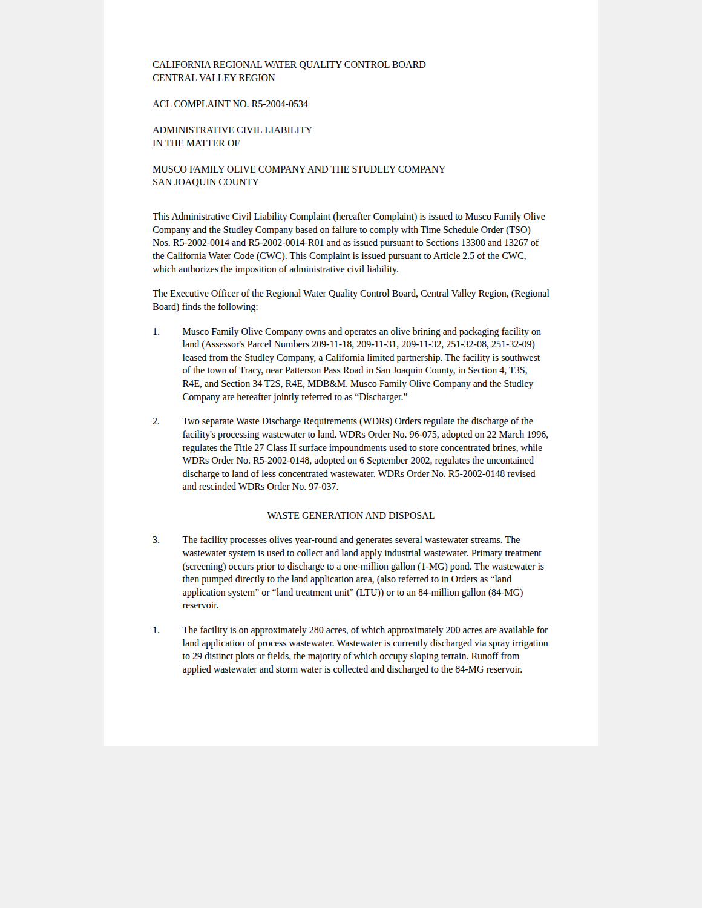California Regional Water Quality Control Board
Central Valley Region
ACL Complaint No. R5-2004-0534
Administrative Civil Liability
in the Matter of
Musco Family Olive Company and The Studley Company
San Joaquin County
This Administrative Civil Liability Complaint (hereafter Complaint) is issued to Musco Family Olive Company and the Studley Company based on failure to comply with Time Schedule Order (TSO) Nos. R5-2002-0014 and R5-2002-0014-R01 and as issued pursuant to Sections 13308 and 13267 of the California Water Code (CWC). This Complaint is issued pursuant to Article 2.5 of the CWC, which authorizes the imposition of administrative civil liability.
The Executive Officer of the Regional Water Quality Control Board, Central Valley Region, (Regional Board) finds the following:
Musco Family Olive Company owns and operates an olive brining and packaging facility on land (Assessor's Parcel Numbers 209-11-18, 209-11-31, 209-11-32, 251-32-08, 251-32-09) leased from the Studley Company, a California limited partnership. The facility is southwest of the town of Tracy, near Patterson Pass Road in San Joaquin County, in Section 4, T3S, R4E, and Section 34 T2S, R4E, MDB&M. Musco Family Olive Company and the Studley Company are hereafter jointly referred to as “Discharger.”
Two separate Waste Discharge Requirements (WDRs) Orders regulate the discharge of the facility's processing wastewater to land. WDRs Order No. 96-075, adopted on 22 March 1996, regulates the Title 27 Class II surface impoundments used to store concentrated brines, while WDRs Order No. R5-2002-0148, adopted on 6 September 2002, regulates the uncontained discharge to land of less concentrated wastewater. WDRs Order No. R5-2002-0148 revised and rescinded WDRs Order No. 97-037.
Waste Generation and Disposal
The facility processes olives year-round and generates several wastewater streams. The wastewater system is used to collect and land apply industrial wastewater. Primary treatment (screening) occurs prior to discharge to a one-million gallon (1-MG) pond. The wastewater is then pumped directly to the land application area, (also referred to in Orders as “land application system” or “land treatment unit” (LTU)) or to an 84-million gallon (84-MG) reservoir.
The facility is on approximately 280 acres, of which approximately 200 acres are available for land application of process wastewater. Wastewater is currently discharged via spray irrigation to 29 distinct plots or fields, the majority of which occupy sloping terrain. Runoff from applied wastewater and storm water is collected and discharged to the 84-MG reservoir.